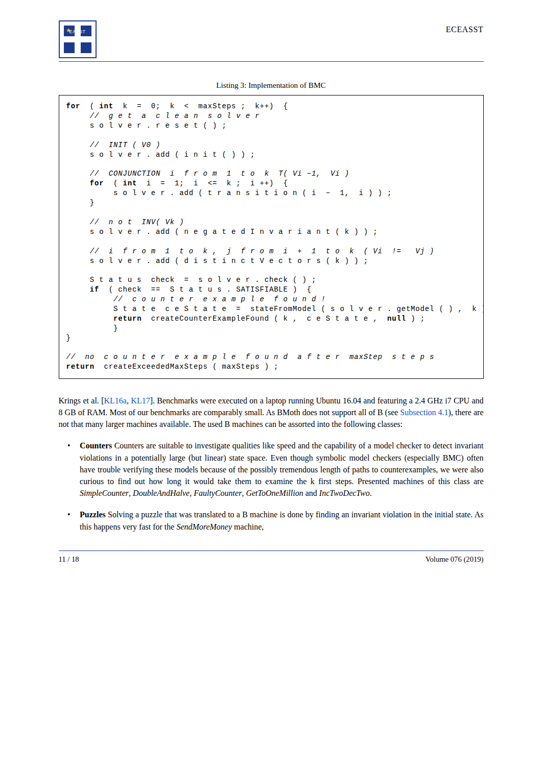EASST
★
ECEASST
Listing 3: Implementation of BMC
for  ( int  k  =  0;  k  <  maxSteps ;  k++)  {
     //  g e t  a  c l e a n  s o l v e r
     s o l v e r . r e s e t ( ) ;

     //  INIT ( V0 )
     s o l v e r . add ( i n i t ( ) ) ;

     //  CONJUNCTION  i  f r o m  1  t o  k  T( Vi −1,  Vi )
     for  ( int  i  =  1;  i  <=  k ;  i ++)  {
          s o l v e r . add ( t r a n s i t i o n ( i  −  1,  i ) ) ;
     }

     //  n o t  INV( Vk )
     s o l v e r . add ( n e g a t e d I n v a r i a n t ( k ) ) ;

     //  i  f r o m  1  t o  k ,  j  f r o m  i  +  1  t o  k  ( Vi  !=   Vj )
     s o l v e r . add ( d i s t i n c t V e c t o r s ( k ) ) ;

     S t a t u s  check  =  s o l v e r . check ( ) ;
     if  ( check  ==  S t a t u s . SATISFIABLE )  {
          //  c o u n t e r  e x a m p l e  f o u n d !
          S t a t e  c e S t a t e  =  stateFromModel ( s o l v e r . getModel ( ) ,  k ) ;
          return  createCounterExampleFound ( k ,  c e S t a t e ,  null ) ;
          }
}

//  no  c o u n t e r  e x a m p l e  f o u n d  a f t e r  maxStep  s t e p s
return  createExceededMaxSteps ( maxSteps ) ;
Krings et al. [KL16a, KL17]. Benchmarks were executed on a laptop running Ubuntu 16.04 and featuring a 2.4 GHz i7 CPU and 8 GB of RAM. Most of our benchmarks are comparably small. As BMoth does not support all of B (see Subsection 4.1), there are not that many larger machines available. The used B machines can be assorted into the following classes:
Counters Counters are suitable to investigate qualities like speed and the capability of a model checker to detect invariant violations in a potentially large (but linear) state space. Even though symbolic model checkers (especially BMC) often have trouble verifying these models because of the possibly tremendous length of paths to counterexamples, we were also curious to find out how long it would take them to examine the k first steps. Presented machines of this class are SimpleCounter, DoubleAndHalve, FaultyCounter, GetToOneMillion and IncTwoDecTwo.
Puzzles Solving a puzzle that was translated to a B machine is done by finding an invariant violation in the initial state. As this happens very fast for the SendMoreMoney machine,
11 / 18 Volume 076 (2019)